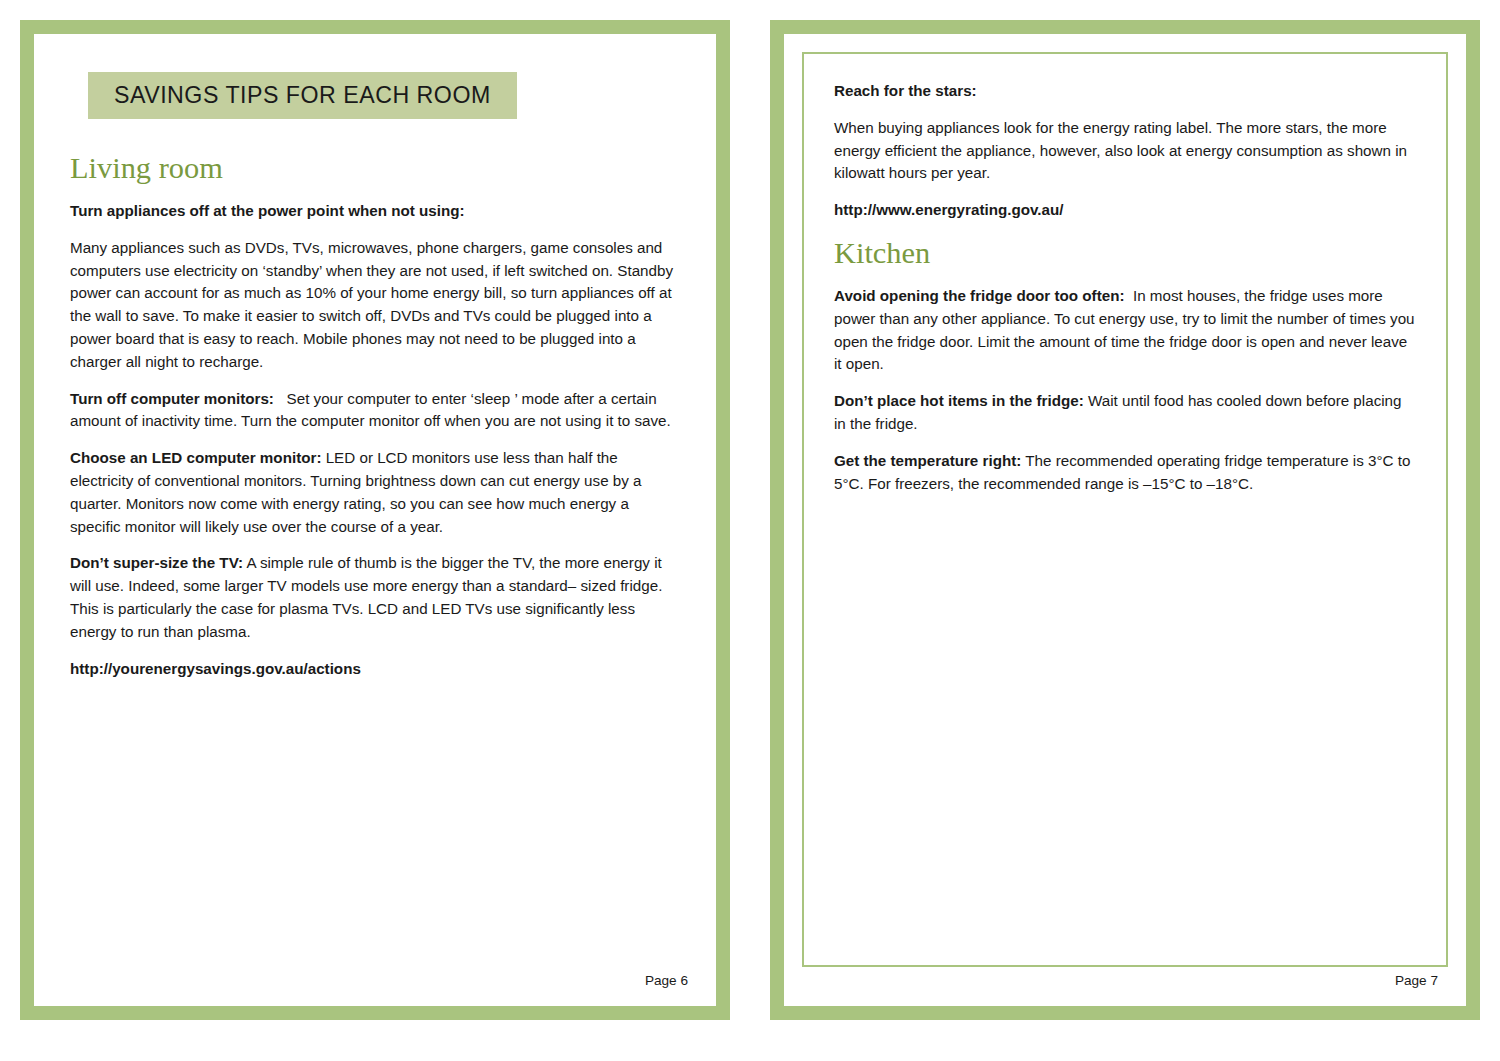SAVINGS TIPS FOR EACH ROOM
Living room
Turn appliances off at the power point when not using:
Many appliances such as DVDs, TVs, microwaves, phone chargers, game consoles and computers use electricity on ‘standby’ when they are not used, if left switched on. Standby power can account for as much as 10% of your home energy bill, so turn appliances off at the wall to save. To make it easier to switch off, DVDs and TVs could be plugged into a power board that is easy to reach. Mobile phones may not need to be plugged into a charger all night to recharge.
Turn off computer monitors: Set your computer to enter ‘sleep ’ mode after a certain amount of inactivity time. Turn the computer monitor off when you are not using it to save.
Choose an LED computer monitor: LED or LCD monitors use less than half the electricity of conventional monitors. Turning brightness down can cut energy use by a quarter. Monitors now come with energy rating, so you can see how much energy a specific monitor will likely use over the course of a year.
Don’t super-size the TV: A simple rule of thumb is the bigger the TV, the more energy it will use. Indeed, some larger TV models use more energy than a standard– sized fridge. This is particularly the case for plasma TVs. LCD and LED TVs use significantly less energy to run than plasma.
http://yourenergysavings.gov.au/actions
Page 6
Reach for the stars:
When buying appliances look for the energy rating label. The more stars, the more energy efficient the appliance, however, also look at energy consumption as shown in kilowatt hours per year.
http://www.energyrating.gov.au/
Kitchen
Avoid opening the fridge door too often: In most houses, the fridge uses more power than any other appliance. To cut energy use, try to limit the number of times you open the fridge door. Limit the amount of time the fridge door is open and never leave it open.
Don’t place hot items in the fridge: Wait until food has cooled down before placing in the fridge.
Get the temperature right: The recommended operating fridge temperature is 3°C to 5°C. For freezers, the recommended range is –15°C to –18°C.
Page 7